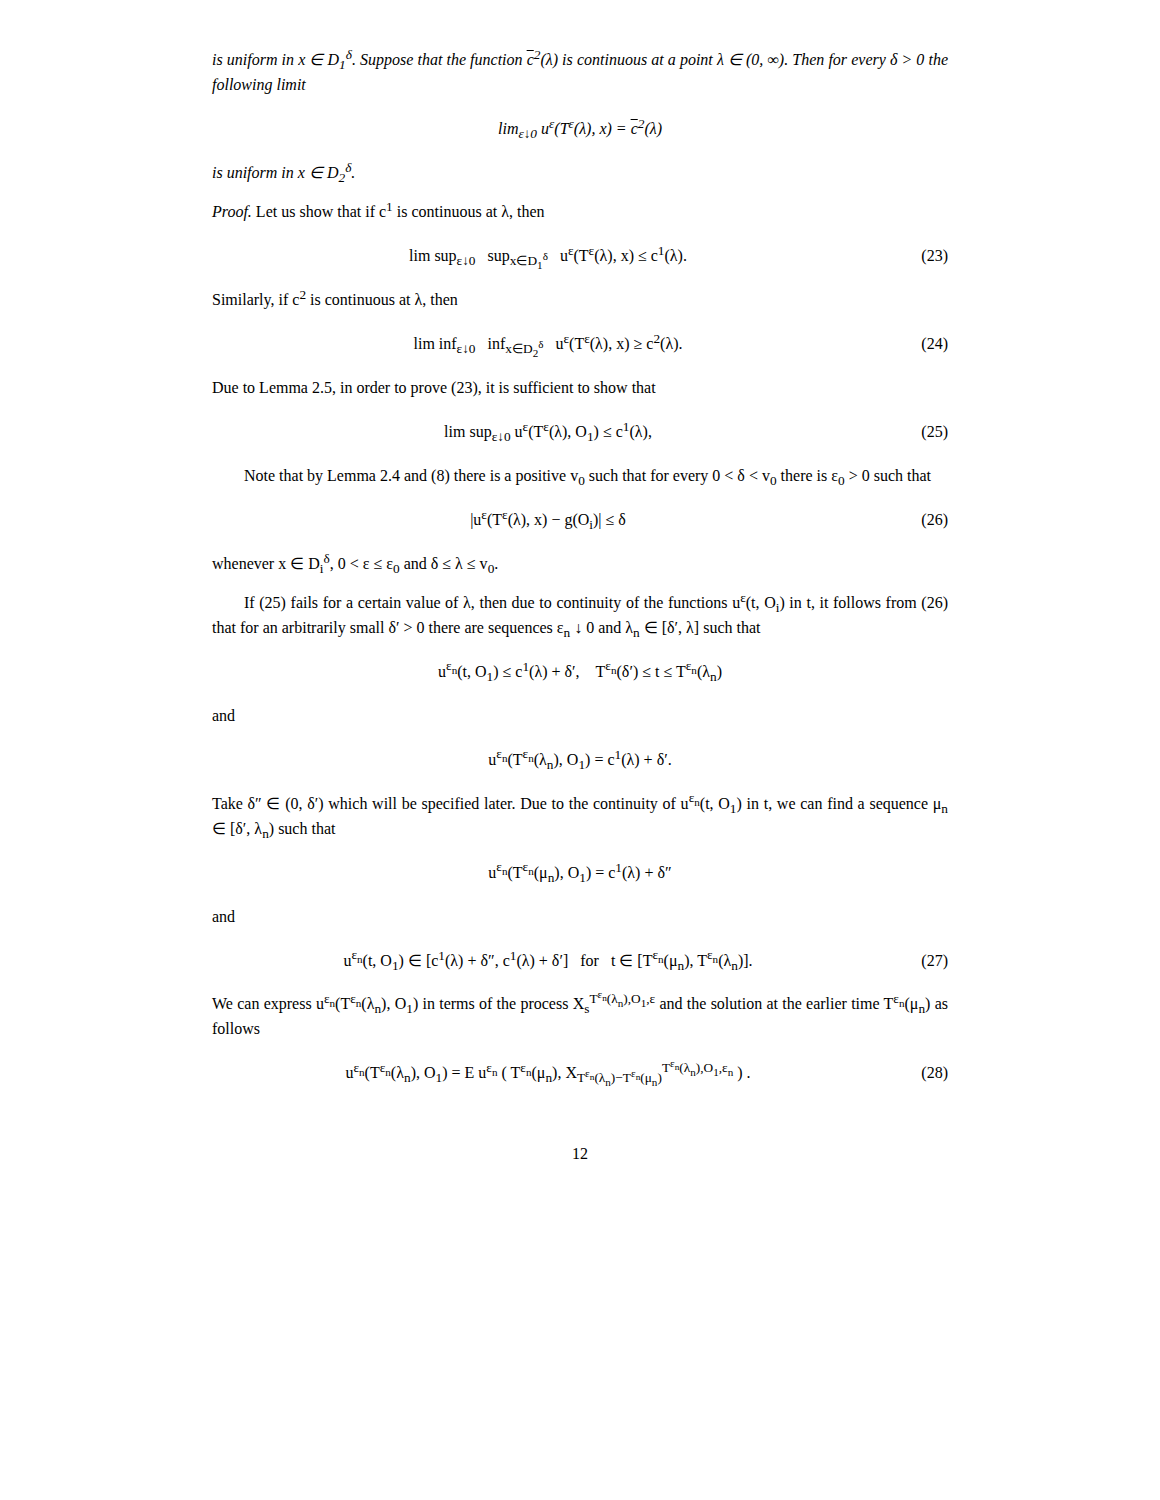is uniform in x ∈ D1δ. Suppose that the function c2(λ) is continuous at a point λ ∈ (0, ∞). Then for every δ > 0 the following limit
limε↓0 uε(Tε(λ), x) = c2(λ)
is uniform in x ∈ D2δ.
Proof. Let us show that if c1 is continuous at λ, then
lim supε↓0 supx∈D1δ uε(Tε(λ), x) ≤ c1(λ).
(23)
Similarly, if c2 is continuous at λ, then
lim infε↓0 infx∈D2δ uε(Tε(λ), x) ≥ c2(λ).
(24)
Due to Lemma 2.5, in order to prove (23), it is sufficient to show that
lim supε↓0 uε(Tε(λ), O1) ≤ c1(λ),
(25)
Note that by Lemma 2.4 and (8) there is a positive v0 such that for every 0 < δ < v0 there is ε0 > 0 such that
|uε(Tε(λ), x) − g(Oi)| ≤ δ
(26)
whenever x ∈ Diδ, 0 < ε ≤ ε0 and δ ≤ λ ≤ v0.
If (25) fails for a certain value of λ, then due to continuity of the functions uε(t, Oi) in t, it follows from (26) that for an arbitrarily small δ′ > 0 there are sequences εn ↓ 0 and λn ∈ [δ′, λ] such that
uεn(t, O1) ≤ c1(λ) + δ′, Tεn(δ′) ≤ t ≤ Tεn(λn)
and
uεn(Tεn(λn), O1) = c1(λ) + δ′.
Take δ″ ∈ (0, δ′) which will be specified later. Due to the continuity of uεn(t, O1) in t, we can find a sequence μn ∈ [δ′, λn) such that
uεn(Tεn(μn), O1) = c1(λ) + δ″
and
uεn(t, O1) ∈ [c1(λ) + δ″, c1(λ) + δ′] for t ∈ [Tεn(μn), Tεn(λn)].
(27)
We can express uεn(Tεn(λn), O1) in terms of the process XsTεn(λn),O1,ε and the solution at the earlier time Tεn(μn) as follows
uεn(Tεn(λn), O1) = E uεn ( Tεn(μn), XTεn(λn)−Tεn(μn)Tεn(λn),O1,εn ) .
(28)
12